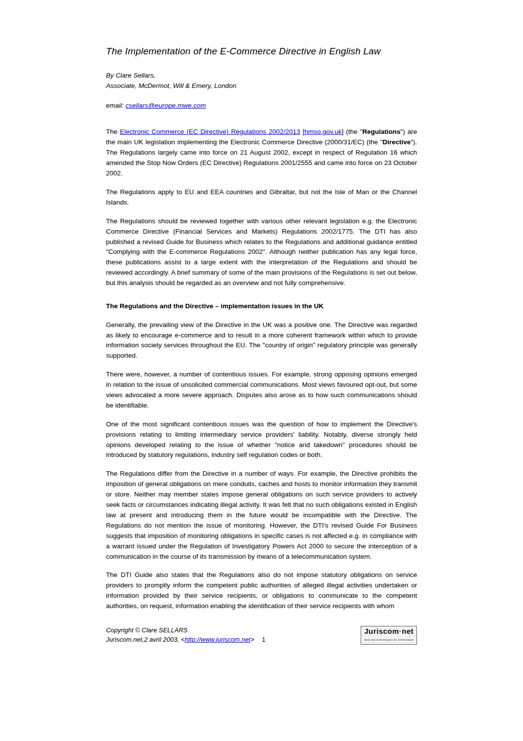The Implementation of the E-Commerce Directive in English Law
By Clare Sellars,
Associate, McDermot, Will & Emery, London
email: csellars@europe.mwe.com
The Electronic Commerce (EC Directive) Regulations 2002/2013 [hmso.gov.uk] (the "Regulations") are the main UK legislation implementing the Electronic Commerce Directive (2000/31/EC) (the "Directive"). The Regulations largely came into force on 21 August 2002, except in respect of Regulation 16 which amended the Stop Now Orders (EC Directive) Regulations 2001/2555 and came into force on 23 October 2002.
The Regulations apply to EU and EEA countries and Gibraltar, but not the Isle of Man or the Channel Islands.
The Regulations should be reviewed together with various other relevant legislation e.g. the Electronic Commerce Directive (Financial Services and Markets) Regulations 2002/1775. The DTI has also published a revised Guide for Business which relates to the Regulations and additional guidance entitled "Complying with the E-commerce Regulations 2002". Although neither publication has any legal force, these publications assist to a large extent with the interpretation of the Regulations and should be reviewed accordingly. A brief summary of some of the main provisions of the Regulations is set out below, but this analysis should be regarded as an overview and not fully comprehensive.
The Regulations and the Directive – implementation issues in the UK
Generally, the prevailing view of the Directive in the UK was a positive one. The Directive was regarded as likely to encourage e-commerce and to result in a more coherent framework within which to provide information society services throughout the EU. The "country of origin" regulatory principle was generally supported.
There were, however, a number of contentious issues. For example, strong opposing opinions emerged in relation to the issue of unsolicited commercial communications. Most views favoured opt-out, but some views advocated a more severe approach. Disputes also arose as to how such communications should be identifiable.
One of the most significant contentious issues was the question of how to implement the Directive's provisions relating to limiting intermediary service providers' liability. Notably, diverse strongly held opinions developed relating to the issue of whether "notice and takedown" procedures should be introduced by statutory regulations, industry self regulation codes or both.
The Regulations differ from the Directive in a number of ways. For example, the Directive prohibits the imposition of general obligations on mere conduits, caches and hosts to monitor information they transmit or store. Neither may member states impose general obligations on such service providers to actively seek facts or circumstances indicating illegal activity. It was felt that no such obligations existed in English law at present and introducing them in the future would be incompatible with the Directive. The Regulations do not mention the issue of monitoring. However, the DTI's revised Guide For Business suggests that imposition of monitoring obligations in specific cases is not affected e.g. in compliance with a warrant issued under the Regulation of Investigatory Powers Act 2000 to secure the interception of a communication in the course of its transmission by means of a telecommunication system.
The DTI Guide also states that the Regulations also do not impose statutory obligations on service providers to promptly inform the competent public authorities of alleged illegal activities undertaken or information provided by their service recipients, or obligations to communicate to the competent authorities, on request, information enabling the identification of their service recipients with whom
Copyright © Clare SELLARS
Juriscom.net,2 avril 2003, <http://www.juriscom.net>
1
Juriscom·net
droit des technologies de l'information